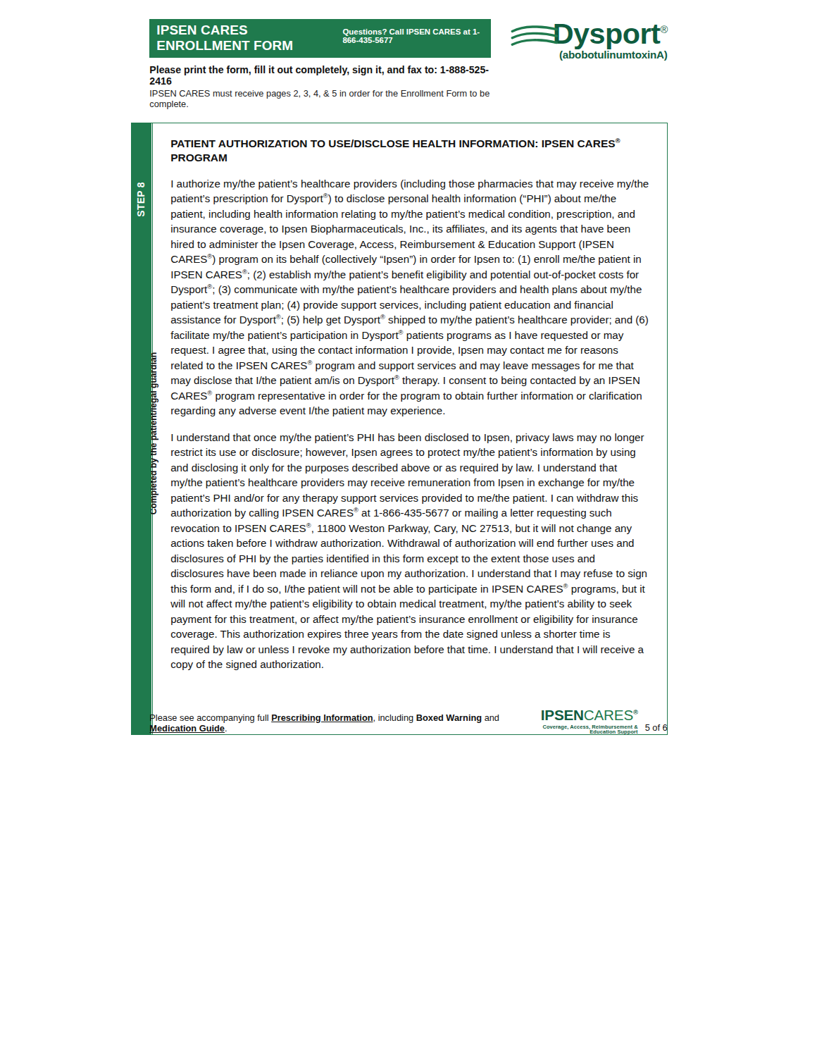IPSEN CARES ENROLLMENT FORM Questions? Call IPSEN CARES at 1-866-435-5677
Please print the form, fill it out completely, sign it, and fax to: 1-888-525-2416
IPSEN CARES must receive pages 2, 3, 4, & 5 in order for the Enrollment Form to be complete.
Dysport®
(abobotulinumtoxinA)
Completed by the patient/legal guardian
STEP 8
PATIENT AUTHORIZATION TO USE/DISCLOSE HEALTH INFORMATION: IPSEN CARES® PROGRAM
I authorize my/the patient’s healthcare providers (including those pharmacies that may receive my/the patient’s prescription for Dysport®) to disclose personal health information (“PHI”) about me/the patient, including health information relating to my/the patient’s medical condition, prescription, and insurance coverage, to Ipsen Biopharmaceuticals, Inc., its affiliates, and its agents that have been hired to administer the Ipsen Coverage, Access, Reimbursement & Education Support (IPSEN CARES®) program on its behalf (collectively “Ipsen”) in order for Ipsen to: (1) enroll me/the patient in IPSEN CARES®; (2) establish my/the patient’s benefit eligibility and potential out-of-pocket costs for Dysport®; (3) communicate with my/the patient’s healthcare providers and health plans about my/the patient’s treatment plan; (4) provide support services, including patient education and financial assistance for Dysport®; (5) help get Dysport® shipped to my/the patient’s healthcare provider; and (6) facilitate my/the patient’s participation in Dysport® patients programs as I have requested or may request. I agree that, using the contact information I provide, Ipsen may contact me for reasons related to the IPSEN CARES® program and support services and may leave messages for me that may disclose that I/the patient am/is on Dysport® therapy. I consent to being contacted by an IPSEN CARES® program representative in order for the program to obtain further information or clarification regarding any adverse event I/the patient may experience.
I understand that once my/the patient’s PHI has been disclosed to Ipsen, privacy laws may no longer restrict its use or disclosure; however, Ipsen agrees to protect my/the patient’s information by using and disclosing it only for the purposes described above or as required by law. I understand that my/the patient’s healthcare providers may receive remuneration from Ipsen in exchange for my/the patient’s PHI and/or for any therapy support services provided to me/the patient. I can withdraw this authorization by calling IPSEN CARES® at 1-866-435-5677 or mailing a letter requesting such revocation to IPSEN CARES®, 11800 Weston Parkway, Cary, NC 27513, but it will not change any actions taken before I withdraw authorization. Withdrawal of authorization will end further uses and disclosures of PHI by the parties identified in this form except to the extent those uses and disclosures have been made in reliance upon my authorization. I understand that I may refuse to sign this form and, if I do so, I/the patient will not be able to participate in IPSEN CARES® programs, but it will not affect my/the patient’s eligibility to obtain medical treatment, my/the patient’s ability to seek payment for this treatment, or affect my/the patient’s insurance enrollment or eligibility for insurance coverage. This authorization expires three years from the date signed unless a shorter time is required by law or unless I revoke my authorization before that time. I understand that I will receive a copy of the signed authorization.
Please see accompanying full Prescribing Information, including Boxed Warning and Medication Guide.
IPSENCARES®
Coverage, Access, Reimbursement & Education Support
5 of 6